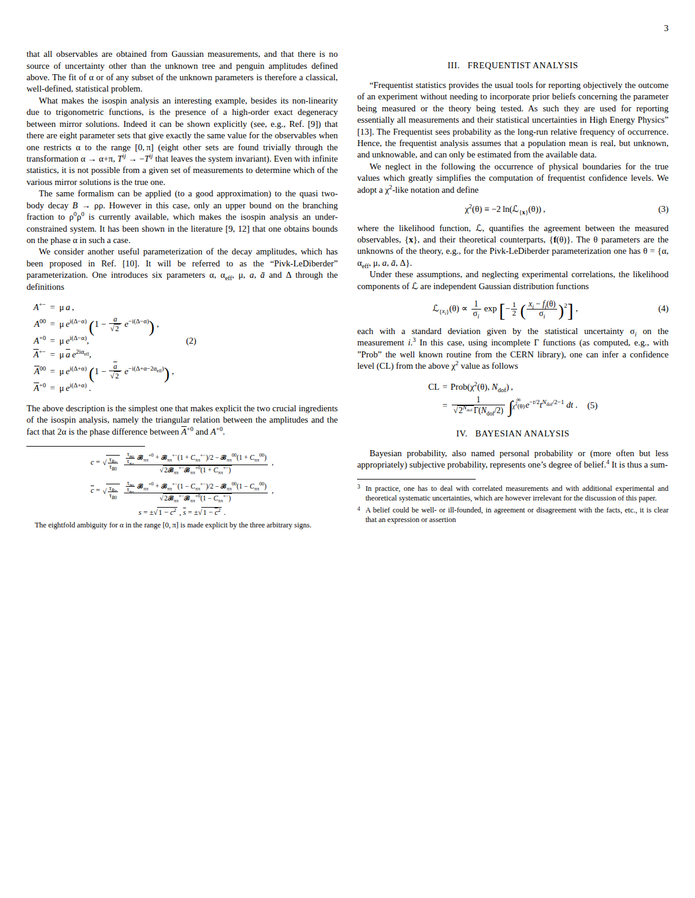3
that all observables are obtained from Gaussian measurements, and that there is no source of uncertainty other than the unknown tree and penguin amplitudes defined above. The fit of α or of any subset of the unknown parameters is therefore a classical, well-defined, statistical problem.
What makes the isospin analysis an interesting example, besides its non-linearity due to trigonometric functions, is the presence of a high-order exact degeneracy between mirror solutions. Indeed it can be shown explicitly (see, e.g., Ref. [9]) that there are eight parameter sets that give exactly the same value for the observables when one restricts α to the range [0, π] (eight other sets are found trivially through the transformation α → α+π, Tij → −Tij that leaves the system invariant). Even with infinite statistics, it is not possible from a given set of measurements to determine which of the various mirror solutions is the true one.
The same formalism can be applied (to a good approximation) to the quasi two-body decay B → ρρ. However in this case, only an upper bound on the branching fraction to ρ0ρ0 is currently available, which makes the isospin analysis an under-constrained system. It has been shown in the literature [9, 12] that one obtains bounds on the phase α in such a case.
We consider another useful parameterization of the decay amplitudes, which has been proposed in Ref. [10]. It will be referred to as the “Pivk-LeDiberder” parameterization. One introduces six parameters α, αeff, μ, a, ā and Δ through the definitions
| A +− | = | μ a , | |
| A 00 | = | μ e i(Δ−α) ( 1 − a √ 2 e −i(Δ−α) ) , | |
| A +0 | = | μ e i(Δ−α) , | (2) |
| A +− | = | μ a e 2iα eff , | |
| A 00 | = | μ e i(Δ+α) ( 1 − a √ 2 e −i(Δ+α−2α eff ) ) , | |
| A +0 | = | μ e i(Δ+α) . | |
The above description is the simplest one that makes explicit the two crucial ingredients of the isospin analysis, namely the triangular relation between the amplitudes and the fact that 2α is the phase difference between A+0 and A+0.
| c = | √ τ B + τ B 0 | τ B 0 τ B + 𝓑 ππ +0 + 𝓑 ππ +− (1 + C ππ +− )/2 − 𝓑 ππ 00 (1 + C ππ 00 ) √ 2𝓑 ππ +− 𝓑 ππ +0 (1 + C ππ +− ) | , |
| c = | √ τ B + τ B 0 | τ B 0 τ B + 𝓑 ππ +0 + 𝓑 ππ +− (1 − C ππ +− )/2 − 𝓑 ππ 00 (1 − C ππ 00 ) √ 2𝓑 ππ +− 𝓑 ππ +0 (1 − C ππ +− ) | , |
s = ±√1 − c2 , s = ±√1 − c2 .
The eightfold ambiguity for α in the range [0, π] is made explicit by the three arbitrary signs.
III. Frequentist analysis
“Frequentist statistics provides the usual tools for reporting objectively the outcome of an experiment without needing to incorporate prior beliefs concerning the parameter being measured or the theory being tested. As such they are used for reporting essentially all measurements and their statistical uncertainties in High Energy Physics” [13]. The Frequentist sees probability as the long-run relative frequency of occurrence. Hence, the frequentist analysis assumes that a population mean is real, but unknown, and unknowable, and can only be estimated from the available data.
We neglect in the following the occurrence of physical boundaries for the true values which greatly simplifies the computation of frequentist confidence levels. We adopt a χ2-like notation and define
χ2(θ) ≡ −2 ln(ℒ{x}(θ)) ,
(3)
where the likelihood function, ℒ, quantifies the agreement between the measured observables, {x}, and their theoretical counterparts, {f(θ)}. The θ parameters are the unknowns of the theory, e.g., for the Pivk-LeDiberder parameterization one has θ = {α, αeff, μ, a, ā, Δ}.
Under these assumptions, and neglecting experimental correlations, the likelihood components of ℒ are independent Gaussian distribution functions
ℒ{xi}(θ) ∝ 1 σi exp [−12 (xi − fi(θ) σi)2] ,
(4)
each with a standard deviation given by the statistical uncertainty σi on the measurement i.3 In this case, using incomplete Γ functions (as computed, e.g., with ”Prob” the well known routine from the CERN library), one can infer a confidence level (CL) from the above χ2 value as follows
| CL | = | Prob(χ 2 (θ), N dof ) , | |
| | = | 1 √ 2 N dof Γ( N dof /2) ∫ ∞ χ 2 (θ) e − t /2 t N dof /2−1 dt . | (5) |
IV. Bayesian analysis
Bayesian probability, also named personal probability or (more often but less appropriately) subjective probability, represents one’s degree of belief.4 It is thus a sum-
3 In practice, one has to deal with correlated measurements and with additional experimental and theoretical systematic uncertainties, which are however irrelevant for the discussion of this paper.
4 A belief could be well- or ill-founded, in agreement or disagreement with the facts, etc., it is clear that an expression or assertion